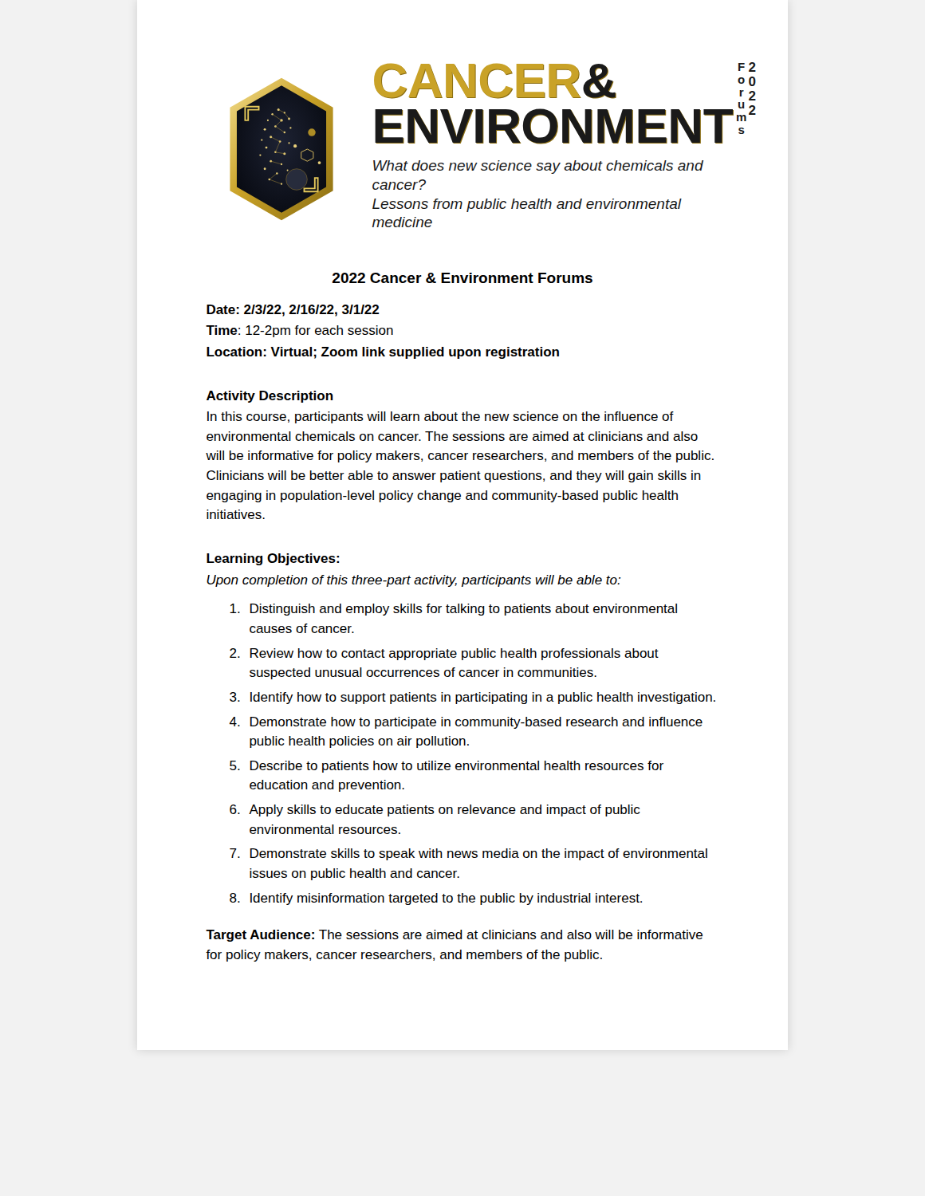CANCER&
ENVIRONMENT
Forums
2022
What does new science say about chemicals and cancer?
Lessons from public health and environmental medicine
2022 Cancer & Environment Forums
Date: 2/3/22, 2/16/22, 3/1/22
Time: 12-2pm for each session
Location: Virtual; Zoom link supplied upon registration
Activity Description
In this course, participants will learn about the new science on the influence of environmental chemicals on cancer. The sessions are aimed at clinicians and also will be informative for policy makers, cancer researchers, and members of the public. Clinicians will be better able to answer patient questions, and they will gain skills in engaging in population-level policy change and community-based public health initiatives.
Learning Objectives:
Upon completion of this three-part activity, participants will be able to:
Distinguish and employ skills for talking to patients about environmental causes of cancer.
Review how to contact appropriate public health professionals about suspected unusual occurrences of cancer in communities.
Identify how to support patients in participating in a public health investigation.
Demonstrate how to participate in community-based research and influence public health policies on air pollution.
Describe to patients how to utilize environmental health resources for education and prevention.
Apply skills to educate patients on relevance and impact of public environmental resources.
Demonstrate skills to speak with news media on the impact of environmental issues on public health and cancer.
Identify misinformation targeted to the public by industrial interest.
Target Audience: The sessions are aimed at clinicians and also will be informative for policy makers, cancer researchers, and members of the public.